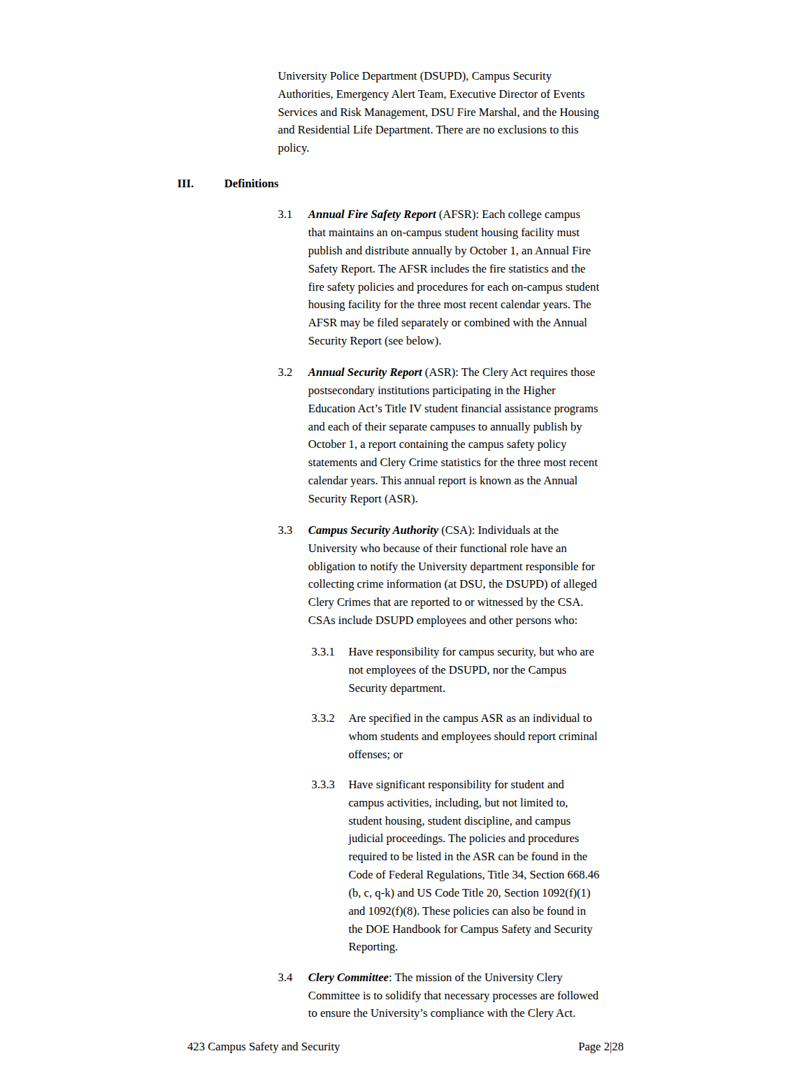University Police Department (DSUPD), Campus Security Authorities, Emergency Alert Team, Executive Director of Events Services and Risk Management, DSU Fire Marshal, and the Housing and Residential Life Department. There are no exclusions to this policy.
III. Definitions
3.1 Annual Fire Safety Report (AFSR): Each college campus that maintains an on-campus student housing facility must publish and distribute annually by October 1, an Annual Fire Safety Report. The AFSR includes the fire statistics and the fire safety policies and procedures for each on-campus student housing facility for the three most recent calendar years. The AFSR may be filed separately or combined with the Annual Security Report (see below).
3.2 Annual Security Report (ASR): The Clery Act requires those postsecondary institutions participating in the Higher Education Act’s Title IV student financial assistance programs and each of their separate campuses to annually publish by October 1, a report containing the campus safety policy statements and Clery Crime statistics for the three most recent calendar years. This annual report is known as the Annual Security Report (ASR).
3.3 Campus Security Authority (CSA): Individuals at the University who because of their functional role have an obligation to notify the University department responsible for collecting crime information (at DSU, the DSUPD) of alleged Clery Crimes that are reported to or witnessed by the CSA. CSAs include DSUPD employees and other persons who:
3.3.1 Have responsibility for campus security, but who are not employees of the DSUPD, nor the Campus Security department.
3.3.2 Are specified in the campus ASR as an individual to whom students and employees should report criminal offenses; or
3.3.3 Have significant responsibility for student and campus activities, including, but not limited to, student housing, student discipline, and campus judicial proceedings. The policies and procedures required to be listed in the ASR can be found in the Code of Federal Regulations, Title 34, Section 668.46 (b, c, q-k) and US Code Title 20, Section 1092(f)(1) and 1092(f)(8). These policies can also be found in the DOE Handbook for Campus Safety and Security Reporting.
3.4 Clery Committee: The mission of the University Clery Committee is to solidify that necessary processes are followed to ensure the University’s compliance with the Clery Act.
423 Campus Safety and Security Page 2|28